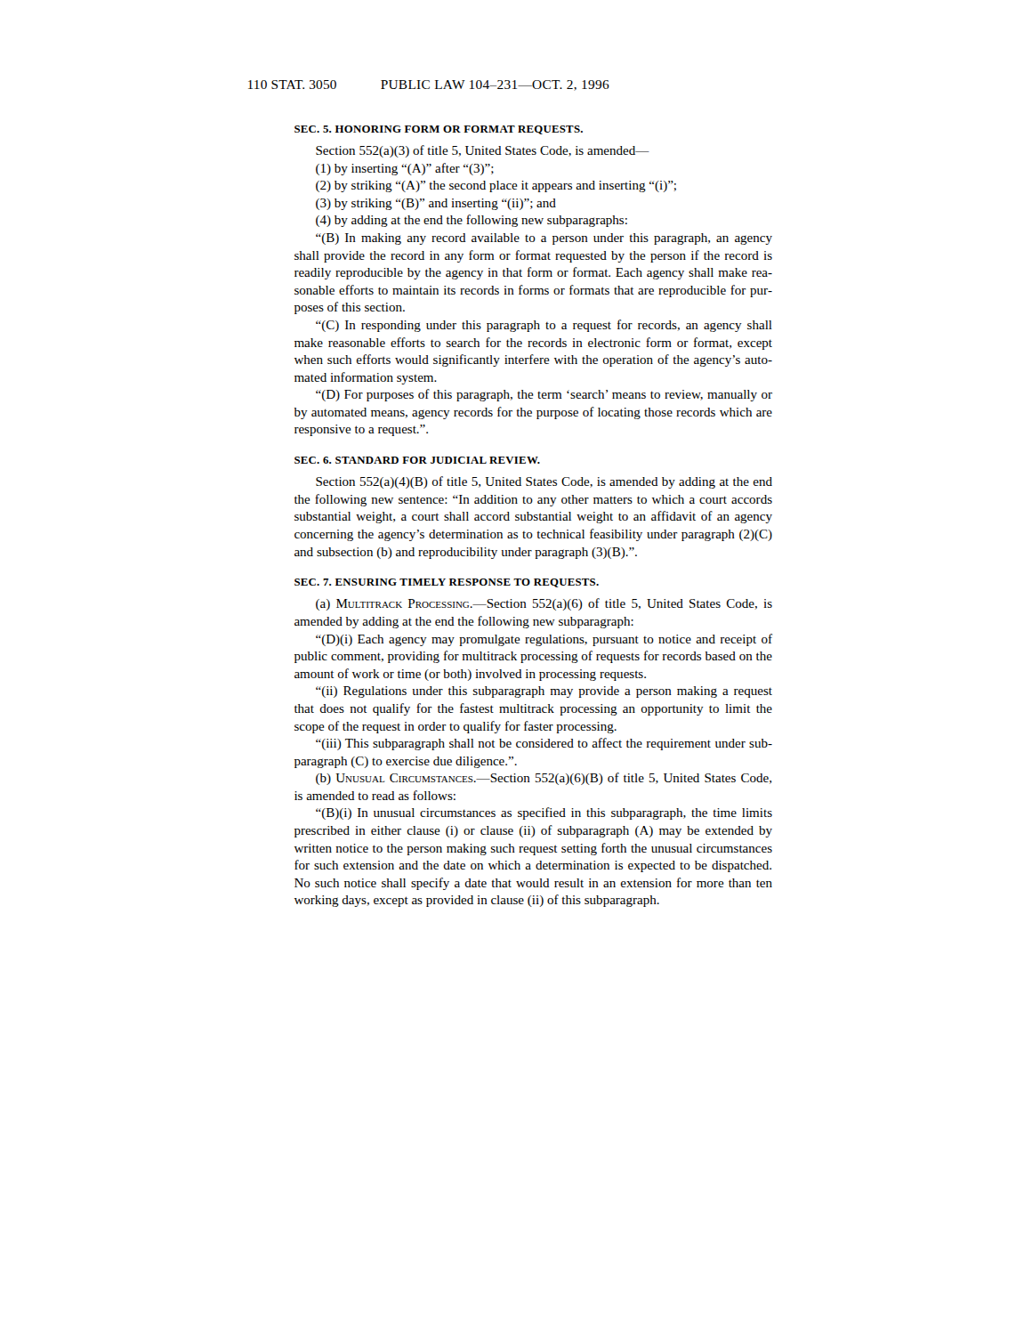110 STAT. 3050 PUBLIC LAW 104–231—OCT. 2, 1996
SEC. 5. HONORING FORM OR FORMAT REQUESTS.
Section 552(a)(3) of title 5, United States Code, is amended—
(1) by inserting “(A)” after “(3)”;
(2) by striking “(A)” the second place it appears and inserting “(i)”;
(3) by striking “(B)” and inserting “(ii)”; and
(4) by adding at the end the following new subparagraphs:
“(B) In making any record available to a person under this paragraph, an agency shall provide the record in any form or format requested by the person if the record is readily reproducible by the agency in that form or format. Each agency shall make reasonable efforts to maintain its records in forms or formats that are reproducible for purposes of this section.
“(C) In responding under this paragraph to a request for records, an agency shall make reasonable efforts to search for the records in electronic form or format, except when such efforts would significantly interfere with the operation of the agency’s automated information system.
“(D) For purposes of this paragraph, the term ‘search’ means to review, manually or by automated means, agency records for the purpose of locating those records which are responsive to a request.”.
SEC. 6. STANDARD FOR JUDICIAL REVIEW.
Section 552(a)(4)(B) of title 5, United States Code, is amended by adding at the end the following new sentence: “In addition to any other matters to which a court accords substantial weight, a court shall accord substantial weight to an affidavit of an agency concerning the agency’s determination as to technical feasibility under paragraph (2)(C) and subsection (b) and reproducibility under paragraph (3)(B).”.
SEC. 7. ENSURING TIMELY RESPONSE TO REQUESTS.
(a) Multitrack Processing.—Section 552(a)(6) of title 5, United States Code, is amended by adding at the end the following new subparagraph:
“(D)(i) Each agency may promulgate regulations, pursuant to notice and receipt of public comment, providing for multitrack processing of requests for records based on the amount of work or time (or both) involved in processing requests.
“(ii) Regulations under this subparagraph may provide a person making a request that does not qualify for the fastest multitrack processing an opportunity to limit the scope of the request in order to qualify for faster processing.
“(iii) This subparagraph shall not be considered to affect the requirement under subparagraph (C) to exercise due diligence.”.
(b) Unusual Circumstances.—Section 552(a)(6)(B) of title 5, United States Code, is amended to read as follows:
“(B)(i) In unusual circumstances as specified in this subparagraph, the time limits prescribed in either clause (i) or clause (ii) of subparagraph (A) may be extended by written notice to the person making such request setting forth the unusual circumstances for such extension and the date on which a determination is expected to be dispatched. No such notice shall specify a date that would result in an extension for more than ten working days, except as provided in clause (ii) of this subparagraph.